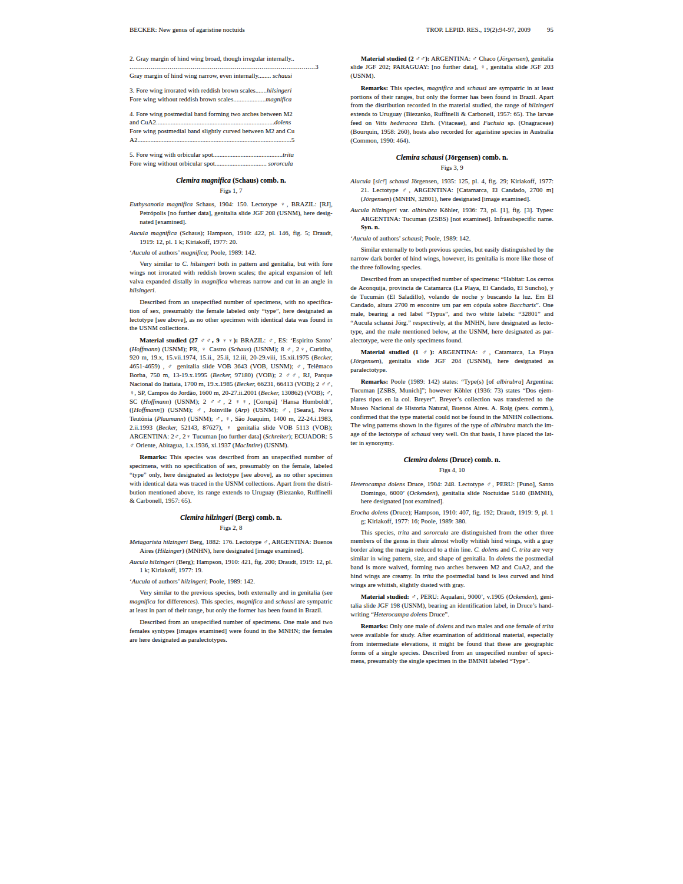BECKER: New genus of agaristine noctuids TROP. LEPID. RES., 19(2):94-97, 200995
2. Gray margin of hind wing broad, though irregular internally..
.................................................................................................3
Gray margin of hind wing narrow, even internally........ schausi
3. Fore wing irrorated with reddish brown scales.......hilsingeri
Fore wing without reddish brown scales....................magnifica
4. Fore wing postmedial band forming two arches between M2
and CuA2.........................................................................dolens
Fore wing postmedial band slightly curved between M2 and Cu
A2...............................................................................................5
5. Fore wing with orbicular spot...........................................trita
Fore wing without orbicular spot................................ sororcula
Clemira magnifica (Schaus) comb. n.
Figs 1, 7
Euthysanotia magnifica Schaus, 1904: 150. Lectotype ♀, BRAZIL: [RJ], Petrópolis [no further data], genitalia slide JGF 208 (USNM), here designated [examined].
Aucula magnifica (Schaus); Hampson, 1910: 422, pl. 146, fig. 5; Draudt, 1919: 12, pl. 1 k; Kiriakoff, 1977: 20.
‘Aucula of authors’ magnifica; Poole, 1989: 142.
Very similar to C. hilsingeri both in pattern and genitalia, but with fore wings not irrorated with reddish brown scales; the apical expansion of left valva expanded distally in magnifica whereas narrow and cut in an angle in hilsingeri.
Described from an unspecified number of specimens, with no specification of sex, presumably the female labeled only “type”, here designated as lectotype [see above], as no other specimen with identical data was found in the USNM collections.
Material studied (27 ♂♂, 9 ♀♀): BRAZIL: ♂, ES: ‘Espirito Santo’ (Hoffmann) (USNM); PR, ♀ Castro (Schaus) (USNM); 8 ♂, 2♀, Curitiba, 920 m, 19.x, 15.vii.1974, 15.ii., 25.ii, 12.iii, 20-29.viii, 15.xii.1975 (Becker, 4651-4659) , ♂ genitalia slide VOB 3643 (VOB, USNM); ♂, Telêmaco Borba, 750 m, 13-19.x.1995 (Becker, 97180) (VOB); 2 ♂♂, RJ, Parque Nacional do Itatiaia, 1700 m, 19.x.1985 (Becker, 66231, 66413 (VOB); 2 ♂♂, ♀, SP, Campos do Jordão, 1600 m, 20-27.ii.2001 (Becker, 130862) (VOB); ♂, SC (Hoffmann) (USNM); 2 ♂♂, 2 ♀♀, [Corupá] ‘Hansa Humboldt’, ([Hoffmann]) (USNM); ♂, Joinville (Arp) (USNM); ♂, [Seara], Nova Teutônia (Plaumann) (USNM); ♂, ♀, São Joaquim, 1400 m, 22-24.i.1983, 2.ii.1993 (Becker, 52143, 87627), ♀ genitalia slide VOB 5113 (VOB); ARGENTINA: 2♂, 2♀ Tucuman [no further data] (Schreiter); ECUADOR: 5 ♂ Oriente, Abitagua, 1.x.1936, xi.1937 (MacIntire) (USNM).
Remarks: This species was described from an unspecified number of specimens, with no specification of sex, presumably on the female, labeled “type” only, here designated as lectotype [see above], as no other specimen with identical data was traced in the USNM collections. Apart from the distribution mentioned above, its range extends to Uruguay (Biezanko, Ruffinelli & Carbonell, 1957: 65).
Clemira hilzingeri (Berg) comb. n.
Figs 2, 8
Metagarista hilzingeri Berg, 1882: 176. Lectotype ♂, ARGENTINA: Buenos Aires (Hilzinger) (MNHN), here designated [image examined].
Aucula hilzingeri (Berg); Hampson, 1910: 421, fig. 200; Draudt, 1919: 12, pl. 1 k; Kiriakoff, 1977: 19.
‘Aucula of authors’ hilzingeri; Poole, 1989: 142.
Very similar to the previous species, both externally and in genitalia (see magnifica for differences). This species, magnifica and schausi are sympatric at least in part of their range, but only the former has been found in Brazil.
Described from an unspecified number of specimens. One male and two females syntypes [images examined] were found in the MNHN; the females are here designated as paralectotypes.
Material studied (2 ♂♂): ARGENTINA: ♂ Chaco (Jörgensen), genitalia slide JGF 202; PARAGUAY: [no further data], ♀, genitalia slide JGF 203 (USNM).
Remarks: This species, magnifica and schausi are sympatric in at least portions of their ranges, but only the former has been found in Brazil. Apart from the distribution recorded in the material studied, the range of hilzingeri extends to Uruguay (Biezanko, Ruffinelli & Carbonell, 1957: 65). The larvae feed on Vitis hederacea Ehrh. (Vitaceae), and Fuchsia sp. (Onagraceae) (Bourquin, 1958: 260), hosts also recorded for agaristine species in Australia (Common, 1990: 464).
Clemira schausi (Jörgensen) comb. n.
Figs 3, 9
Alucula [sic!] schausi Jörgensen, 1935: 125, pl. 4, fig. 29; Kiriakoff, 1977: 21. Lectotype ♂, ARGENTINA: [Catamarca, El Candado, 2700 m] (Jörgensen) (MNHN, 32801), here designated [image examined].
Aucula hilzingeri var. albirubra Köhler, 1936: 73, pl. [1], fig. [3]. Types: ARGENTINA: Tucuman (ZSBS) [not examined]. Infrasubspecific name. Syn. n.
‘Aucula of authors’ schausi; Poole, 1989: 142.
Similar externally to both previous species, but easily distinguished by the narrow dark border of hind wings, however, its genitalia is more like those of the three following species.
Described from an unspecified number of specimens: “Habitat: Los cerros de Aconquija, provincia de Catamarca (La Playa, El Candado, El Suncho), y de Tucumán (El Saladillo), volando de noche y buscando la luz. Em El Candado, altura 2700 m encontre um par em cópula sobre Baccharis”. One male, bearing a red label “Typus”, and two white labels: “32801” and “Aucula schausi Jörg.” respectively, at the MNHN, here designated as lectotype, and the male mentioned below, at the USNM, here designated as paralectotype, were the only specimens found.
Material studied (1 ♂): ARGENTINA: ♂, Catamarca, La Playa (Jörgensen), genitalia slide JGF 204 (USNM), here designated as paralectotype.
Remarks: Poole (1989: 142) states: “Type(s) [of albirubra] Argentina: Tucuman [ZSBS, Munich]”; however Köhler (1936: 73) states “Dos ejemplares tipos en la col. Breyer”. Breyer’s collection was transferred to the Museo Nacional de Historia Natural, Buenos Aires. A. Roig (pers. comm.), confirmed that the type material could not be found in the MNHN collections. The wing patterns shown in the figures of the type of albirubra match the image of the lectotype of schausi very well. On that basis, I have placed the latter in synonymy.
Clemira dolens (Druce) comb. n.
Figs 4, 10
Heterocampa dolens Druce, 1904: 248. Lectotype ♂, PERU: [Puno], Santo Domingo, 6000’ (Ockenden), genitalia slide Noctuidae 5140 (BMNH), here designated [not examined].
Erocha dolens (Druce); Hampson, 1910: 407, fig. 192; Draudt, 1919: 9, pl. 1 g; Kiriakoff, 1977: 16; Poole, 1989: 380.
This species, trita and sororcula are distinguished from the other three members of the genus in their almost wholly whitish hind wings, with a gray border along the margin reduced to a thin line. C. dolens and C. trita are very similar in wing pattern, size, and shape of genitalia. In dolens the postmedial band is more waived, forming two arches between M2 and CuA2, and the hind wings are creamy. In trita the postmedial band is less curved and hind wings are whitish, slightly dusted with gray.
Material studied: ♂, PERU: Aqualani, 9000’, v.1905 (Ockenden), genitalia slide JGF 198 (USNM), bearing an identification label, in Druce’s handwriting “Heterocampa dolens Druce”.
Remarks: Only one male of dolens and two males and one female of trita were available for study. After examination of additional material, especially from intermediate elevations, it might be found that these are geographic forms of a single species. Described from an unspecified number of specimens, presumably the single specimen in the BMNH labeled “Type”.